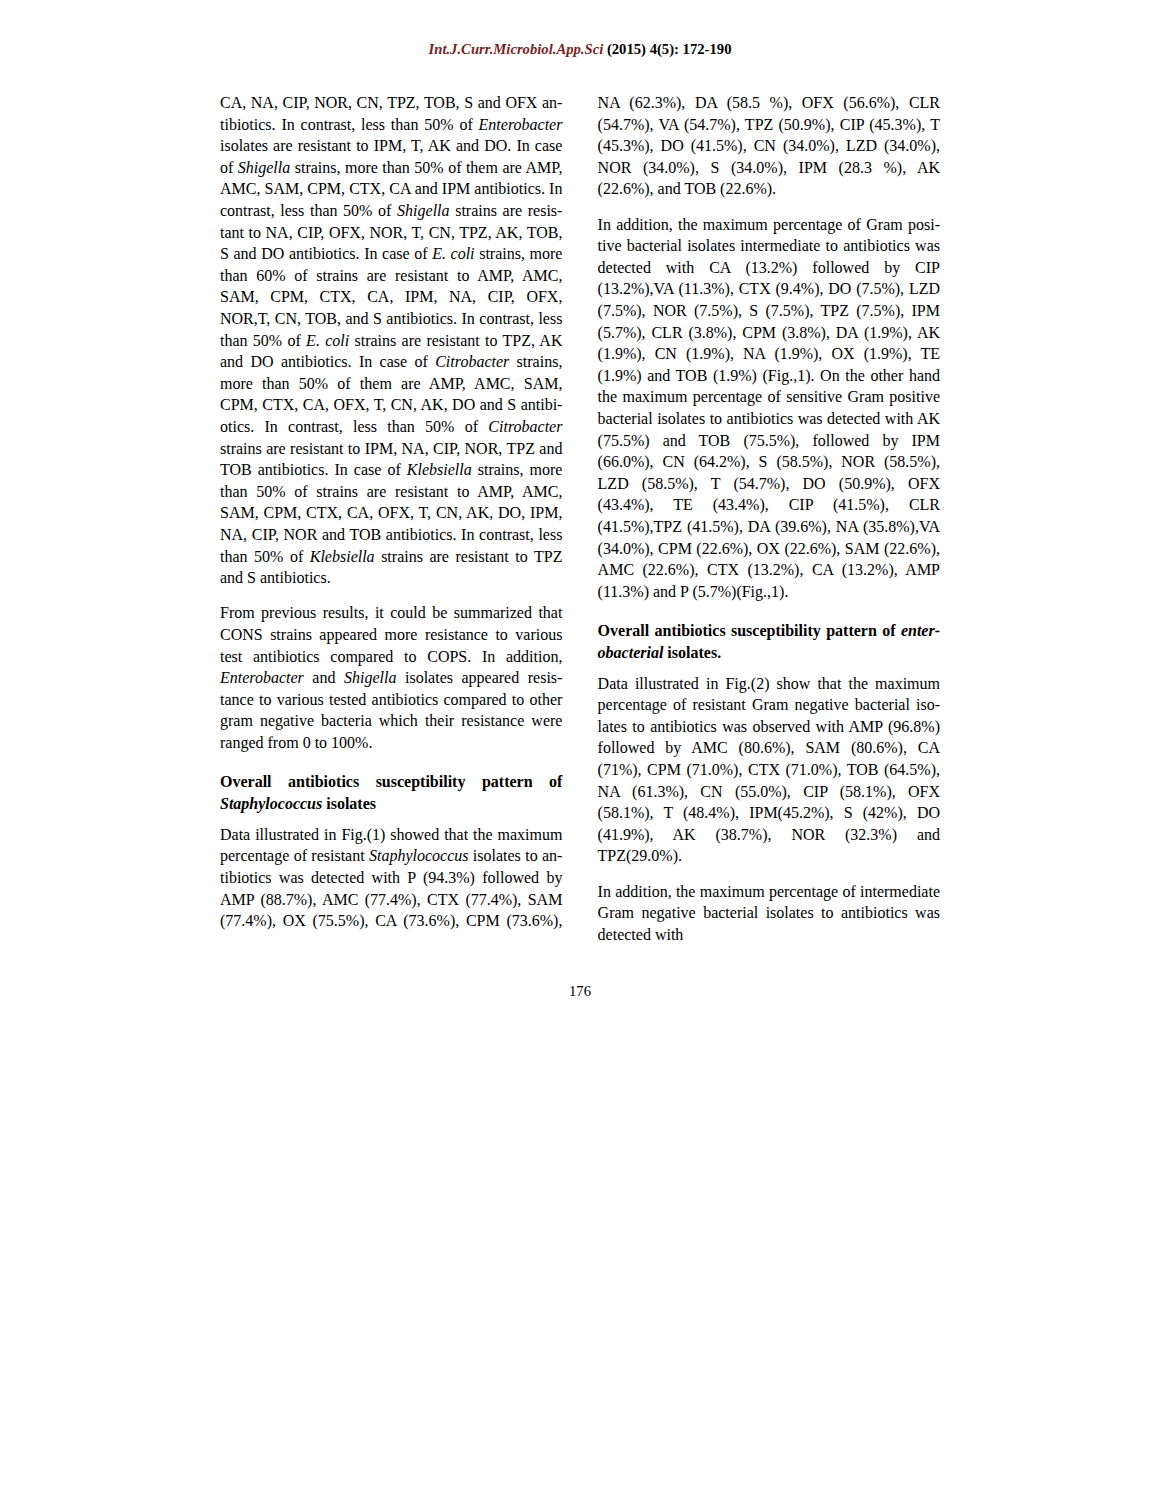Int.J.Curr.Microbiol.App.Sci (2015) 4(5): 172-190
CA, NA, CIP, NOR, CN, TPZ, TOB, S and OFX antibiotics. In contrast, less than 50% of Enterobacter isolates are resistant to IPM, T, AK and DO. In case of Shigella strains, more than 50% of them are AMP, AMC, SAM, CPM, CTX, CA and IPM antibiotics. In contrast, less than 50% of Shigella strains are resistant to NA, CIP, OFX, NOR, T, CN, TPZ, AK, TOB, S and DO antibiotics. In case of E. coli strains, more than 60% of strains are resistant to AMP, AMC, SAM, CPM, CTX, CA, IPM, NA, CIP, OFX, NOR,T, CN, TOB, and S antibiotics. In contrast, less than 50% of E. coli strains are resistant to TPZ, AK and DO antibiotics. In case of Citrobacter strains, more than 50% of them are AMP, AMC, SAM, CPM, CTX, CA, OFX, T, CN, AK, DO and S antibiotics. In contrast, less than 50% of Citrobacter strains are resistant to IPM, NA, CIP, NOR, TPZ and TOB antibiotics. In case of Klebsiella strains, more than 50% of strains are resistant to AMP, AMC, SAM, CPM, CTX, CA, OFX, T, CN, AK, DO, IPM, NA, CIP, NOR and TOB antibiotics. In contrast, less than 50% of Klebsiella strains are resistant to TPZ and S antibiotics.
From previous results, it could be summarized that CONS strains appeared more resistance to various test antibiotics compared to COPS. In addition, Enterobacter and Shigella isolates appeared resistance to various tested antibiotics compared to other gram negative bacteria which their resistance were ranged from 0 to 100%.
Overall antibiotics susceptibility pattern of Staphylococcus isolates
Data illustrated in Fig.(1) showed that the maximum percentage of resistant Staphylococcus isolates to antibiotics was detected with P (94.3%) followed by AMP (88.7%), AMC (77.4%), CTX (77.4%), SAM (77.4%), OX (75.5%), CA (73.6%), CPM (73.6%), NA (62.3%), DA (58.5 %), OFX (56.6%), CLR (54.7%), VA (54.7%), TPZ (50.9%), CIP (45.3%), T (45.3%), DO (41.5%), CN (34.0%), LZD (34.0%), NOR (34.0%), S (34.0%), IPM (28.3 %), AK (22.6%), and TOB (22.6%).
In addition, the maximum percentage of Gram positive bacterial isolates intermediate to antibiotics was detected with CA (13.2%) followed by CIP (13.2%),VA (11.3%), CTX (9.4%), DO (7.5%), LZD (7.5%), NOR (7.5%), S (7.5%), TPZ (7.5%), IPM (5.7%), CLR (3.8%), CPM (3.8%), DA (1.9%), AK (1.9%), CN (1.9%), NA (1.9%), OX (1.9%), TE (1.9%) and TOB (1.9%) (Fig.,1). On the other hand the maximum percentage of sensitive Gram positive bacterial isolates to antibiotics was detected with AK (75.5%) and TOB (75.5%), followed by IPM (66.0%), CN (64.2%), S (58.5%), NOR (58.5%), LZD (58.5%), T (54.7%), DO (50.9%), OFX (43.4%), TE (43.4%), CIP (41.5%), CLR (41.5%),TPZ (41.5%), DA (39.6%), NA (35.8%),VA (34.0%), CPM (22.6%), OX (22.6%), SAM (22.6%), AMC (22.6%), CTX (13.2%), CA (13.2%), AMP (11.3%) and P (5.7%)(Fig.,1).
Overall antibiotics susceptibility pattern of enterobacterial isolates.
Data illustrated in Fig.(2) show that the maximum percentage of resistant Gram negative bacterial isolates to antibiotics was observed with AMP (96.8%) followed by AMC (80.6%), SAM (80.6%), CA (71%), CPM (71.0%), CTX (71.0%), TOB (64.5%), NA (61.3%), CN (55.0%), CIP (58.1%), OFX (58.1%), T (48.4%), IPM(45.2%), S (42%), DO (41.9%), AK (38.7%), NOR (32.3%) and TPZ(29.0%).
In addition, the maximum percentage of intermediate Gram negative bacterial isolates to antibiotics was detected with
176